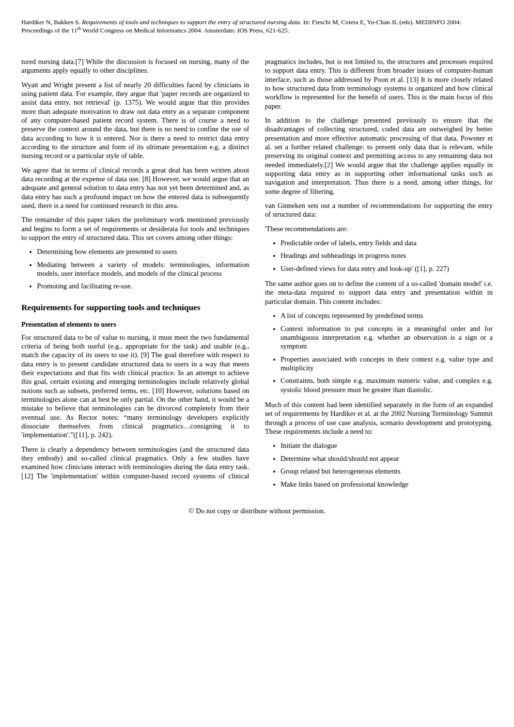Hardiker N, Bakken S. Requirements of tools and techniques to support the entry of structured nursing data. In: Fieschi M, Coiera E, Yu-Chan JL (eds). MEDINFO 2004: Proceedings of the 11th World Congress on Medical Informatics 2004. Amsterdam: IOS Press, 621-625.
tured nursing data.[7] While the discussion is focused on nursing, many of the arguments apply equally to other disciplines.
Wyatt and Wright present a list of nearly 20 difficulties faced by clinicians in using patient data. For example, they argue that 'paper records are organized to assist data entry, not retrieval' (p. 1375). We would argue that this provides more than adequate motivation to draw out data entry as a separate component of any computer-based patient record system. There is of course a need to preserve the context around the data, but there is no need to confine the use of data according to how it is entered. Nor is there a need to restrict data entry according to the structure and form of its ultimate presentation e.g. a distinct nursing record or a particular style of table.
We agree that in terms of clinical records a great deal has been written about data recording at the expense of data use. [8] However, we would argue that an adequate and general solution to data entry has not yet been determined and, as data entry has such a profound impact on how the entered data is subsequently used, there is a need for continued research in this area.
The remainder of this paper takes the preliminary work mentioned previously and begins to form a set of requirements or desiderata for tools and techniques to support the entry of structured data. This set covers among other things:
Determining how elements are presented to users
Mediating between a variety of models: terminologies, information models, user interface models, and models of the clinical process
Promoting and facilitating re-use.
Requirements for supporting tools and techniques
Presentation of elements to users
For structured data to be of value to nursing, it must meet the two fundamental criteria of being both useful (e.g., appropriate for the task) and usable (e.g., match the capacity of its users to use it). [9] The goal therefore with respect to data entry is to present candidate structured data to users in a way that meets their expectations and that fits with clinical practice. In an attempt to achieve this goal, certain existing and emerging terminologies include relatively global notions such as subsets, preferred terms, etc. [10] However, solutions based on terminologies alone can at best be only partial. On the other hand, it would be a mistake to believe that terminologies can be divorced completely from their eventual use. As Rector notes: “many terminology developers explicitly dissociate themselves from clinical pragmatics…consigning it to 'implementation'.”([11], p. 242).
There is clearly a dependency between terminologies (and the structured data they embody) and so-called clinical pragmatics. Only a few studies have examined how clinicians interact with terminologies during the data entry task. [12] The 'implementation' within computer-based record systems of clinical pragmatics includes, but is not limited to, the structures and processes required to support data entry. This is different from broader issues of computer-human interface, such as those addressed by Poon et al. [13] It is more closely related to how structured data from terminology systems is organized and how clinical workflow is represented for the benefit of users. This is the main focus of this paper.
In addition to the challenge presented previously to ensure that the disadvantages of collecting structured, coded data are outweighed by better presentation and more effective automatic processing of that data, Powsner et al. set a further related challenge: to present only data that is relevant, while preserving its original context and permitting access to any remaining data not needed immediately.[2] We would argue that the challenge applies equally in supporting data entry as in supporting other informational tasks such as navigation and interpretation. Thus there is a need, among other things, for some degree of filtering.
van Ginneken sets out a number of recommendations for supporting the entry of structured data:
'These recommendations are:
Predictable order of labels, entry fields and data
Headings and subheadings in progress notes
User-defined views for data entry and look-up' ([1], p. 227)
The same author goes on to define the content of a so-called 'domain model' i.e. the meta-data required to support data entry and presentation within in particular domain. This content includes:
A list of concepts represented by predefined terms
Context information to put concepts in a meaningful order and for unambiguous interpretation e.g. whether an observation is a sign or a symptom
Properties associated with concepts in their context e.g. value type and multiplicity
Constraints, both simple e.g. maximum numeric value, and complex e.g. systolic blood pressure must be greater than diastolic.
Much of this content had been identified separately in the form of an expanded set of requirements by Hardiker et al. at the 2002 Nursing Terminology Summit through a process of use case analysis, scenario development and prototyping. These requirements include a need to:
Initiate the dialogue
Determine what should/should not appear
Group related but heterogeneous elements
Make links based on professional knowledge
© Do not copy or distribute without permission.